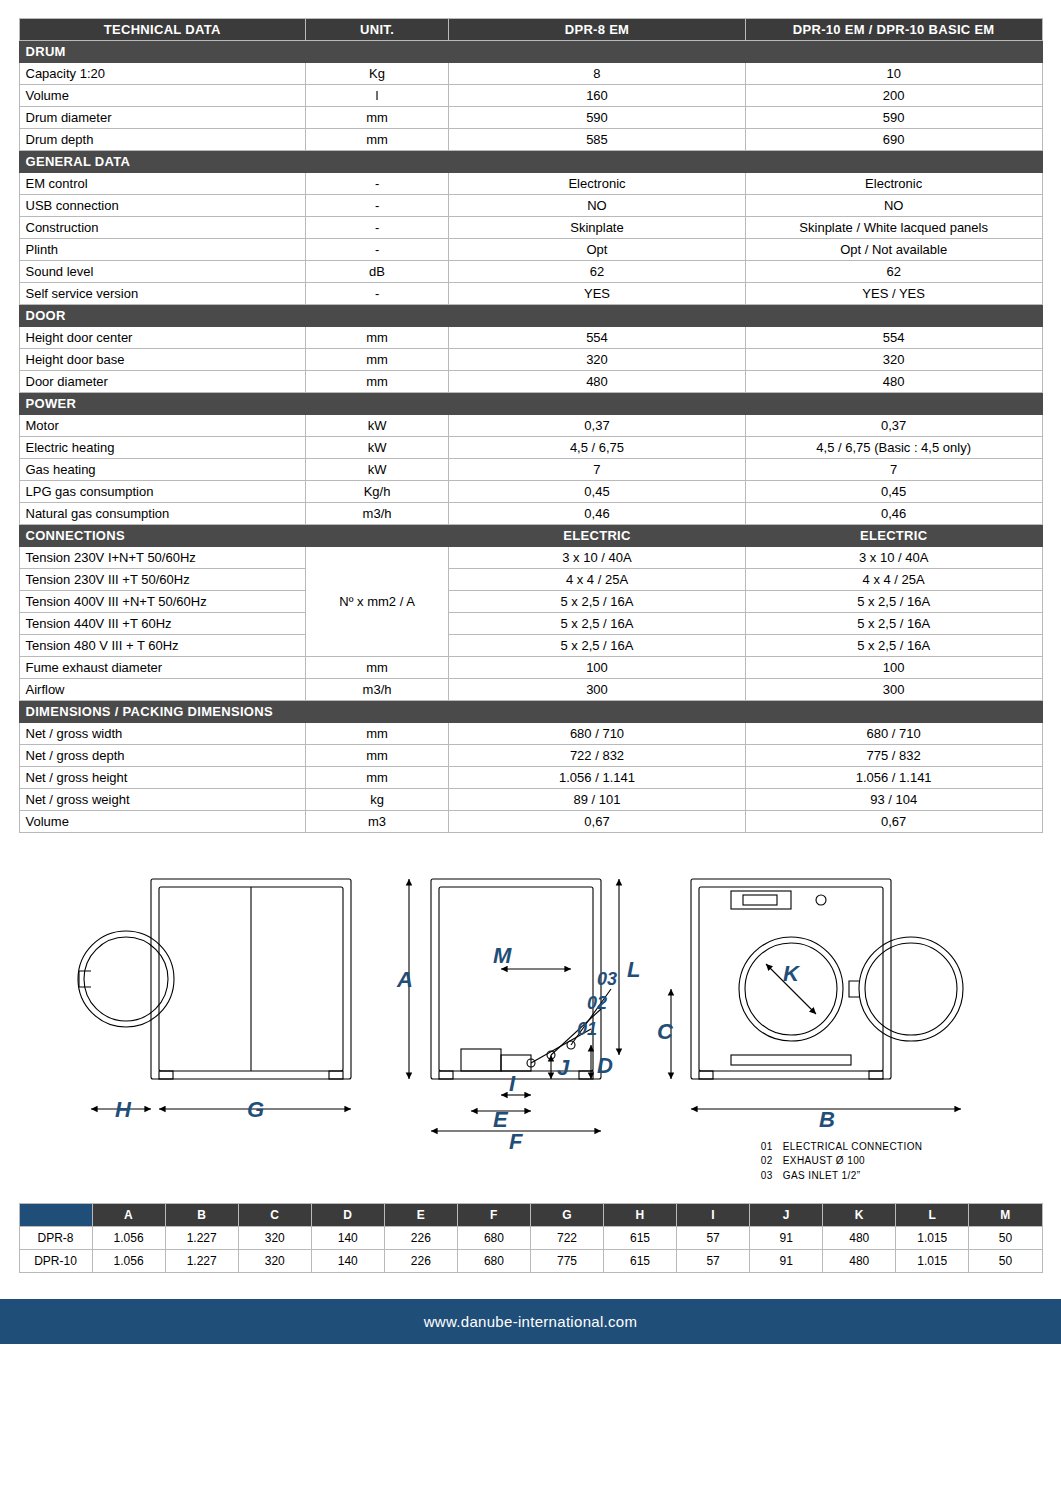| TECHNICAL DATA | UNIT. | DPR-8 EM | DPR-10 EM / DPR-10 BASIC EM |
| --- | --- | --- | --- |
| DRUM |
| Capacity 1:20 | Kg | 8 | 10 |
| Volume | l | 160 | 200 |
| Drum diameter | mm | 590 | 590 |
| Drum depth | mm | 585 | 690 |
| GENERAL DATA |
| EM control | - | Electronic | Electronic |
| USB connection | - | NO | NO |
| Construction | - | Skinplate | Skinplate / White lacqued panels |
| Plinth | - | Opt | Opt / Not available |
| Sound level | dB | 62 | 62 |
| Self service version | - | YES | YES / YES |
| DOOR |
| Height door center | mm | 554 | 554 |
| Height door base | mm | 320 | 320 |
| Door diameter | mm | 480 | 480 |
| POWER |
| Motor | kW | 0,37 | 0,37 |
| Electric heating | kW | 4,5 / 6,75 | 4,5 / 6,75 (Basic : 4,5 only) |
| Gas heating | kW | 7 | 7 |
| LPG gas consumption | Kg/h | 0,45 | 0,45 |
| Natural gas consumption | m3/h | 0,46 | 0,46 |
| CONNECTIONS | | ELECTRIC | ELECTRIC |
| Tension 230V I+N+T 50/60Hz | Nº x mm2 / A | 3 x 10 / 40A | 3 x 10 / 40A |
| Tension 230V III +T 50/60Hz | 4 x 4 / 25A | 4 x 4 / 25A |
| Tension 400V III +N+T 50/60Hz | 5 x 2,5 / 16A | 5 x 2,5 / 16A |
| Tension 440V III +T 60Hz | 5 x 2,5 / 16A | 5 x 2,5 / 16A |
| Tension 480 V III + T 60Hz | 5 x 2,5 / 16A | 5 x 2,5 / 16A |
| Fume exhaust diameter | mm | 100 | 100 |
| Airflow | m3/h | 300 | 300 |
| DIMENSIONS / PACKING DIMENSIONS |
| Net / gross width | mm | 680 / 710 | 680 / 710 |
| Net / gross depth | mm | 722 / 832 | 775 / 832 |
| Net / gross height | mm | 1.056 / 1.141 | 1.056 / 1.141 |
| Net / gross weight | kg | 89 / 101 | 93 / 104 |
| Volume | m3 | 0,67 | 0,67 |
H G A L D J I E F M C B K 03 02 01
01 ELECTRICAL CONNECTION
02 EXHAUST Ø 100
03 GAS INLET 1/2”
| | A | B | C | D | E | F | G | H | I | J | K | L | M |
| --- | --- | --- | --- | --- | --- | --- | --- | --- | --- | --- | --- | --- | --- |
| DPR-8 | 1.056 | 1.227 | 320 | 140 | 226 | 680 | 722 | 615 | 57 | 91 | 480 | 1.015 | 50 |
| DPR-10 | 1.056 | 1.227 | 320 | 140 | 226 | 680 | 775 | 615 | 57 | 91 | 480 | 1.015 | 50 |
www.danube-international.com